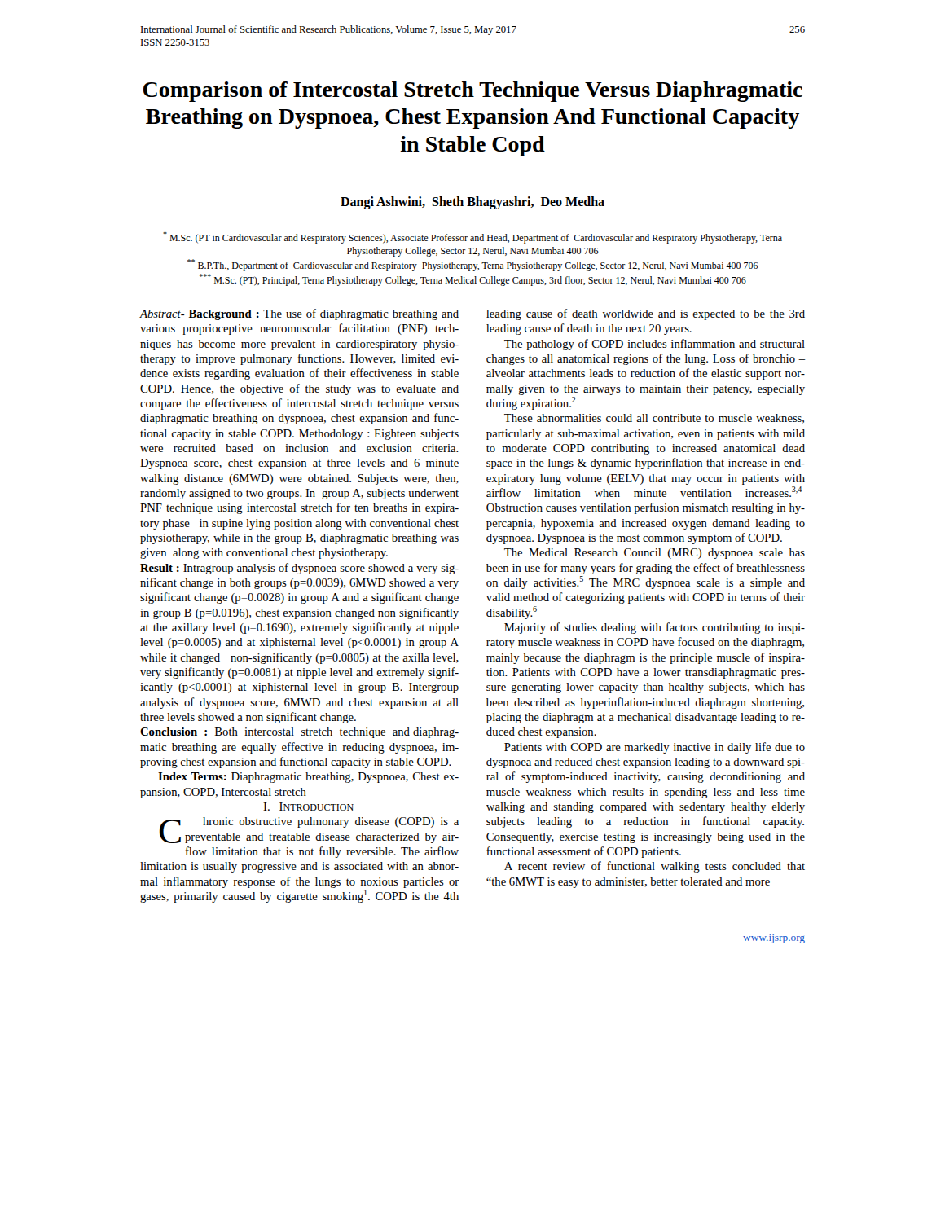International Journal of Scientific and Research Publications, Volume 7, Issue 5, May 2017
ISSN 2250-3153
256
Comparison of Intercostal Stretch Technique Versus Diaphragmatic Breathing on Dyspnoea, Chest Expansion And Functional Capacity in Stable Copd
Dangi Ashwini, Sheth Bhagyashri, Deo Medha
* M.Sc. (PT in Cardiovascular and Respiratory Sciences), Associate Professor and Head, Department of Cardiovascular and Respiratory Physiotherapy, Terna Physiotherapy College, Sector 12, Nerul, Navi Mumbai 400 706
** B.P.Th., Department of Cardiovascular and Respiratory Physiotherapy, Terna Physiotherapy College, Sector 12, Nerul, Navi Mumbai 400 706
*** M.Sc. (PT), Principal, Terna Physiotherapy College, Terna Medical College Campus, 3rd floor, Sector 12, Nerul, Navi Mumbai 400 706
Abstract- Background : The use of diaphragmatic breathing and various proprioceptive neuromuscular facilitation (PNF) techniques has become more prevalent in cardiorespiratory physiotherapy to improve pulmonary functions. However, limited evidence exists regarding evaluation of their effectiveness in stable COPD. Hence, the objective of the study was to evaluate and compare the effectiveness of intercostal stretch technique versus diaphragmatic breathing on dyspnoea, chest expansion and functional capacity in stable COPD. Methodology : Eighteen subjects were recruited based on inclusion and exclusion criteria. Dyspnoea score, chest expansion at three levels and 6 minute walking distance (6MWD) were obtained. Subjects were, then, randomly assigned to two groups. In group A, subjects underwent PNF technique using intercostal stretch for ten breaths in expiratory phase in supine lying position along with conventional chest physiotherapy, while in the group B, diaphragmatic breathing was given along with conventional chest physiotherapy.
Result : Intragroup analysis of dyspnoea score showed a very significant change in both groups (p=0.0039), 6MWD showed a very significant change (p=0.0028) in group A and a significant change in group B (p=0.0196), chest expansion changed non significantly at the axillary level (p=0.1690), extremely significantly at nipple level (p=0.0005) and at xiphisternal level (p<0.0001) in group A while it changed non-significantly (p=0.0805) at the axilla level, very significantly (p=0.0081) at nipple level and extremely significantly (p<0.0001) at xiphisternal level in group B. Intergroup analysis of dyspnoea score, 6MWD and chest expansion at all three levels showed a non significant change.
Conclusion : Both intercostal stretch technique and diaphragmatic breathing are equally effective in reducing dyspnoea, improving chest expansion and functional capacity in stable COPD.
Index Terms: Diaphragmatic breathing, Dyspnoea, Chest expansion, COPD, Intercostal stretch
I. INTRODUCTION
Chronic obstructive pulmonary disease (COPD) is a preventable and treatable disease characterized by airflow limitation that is not fully reversible. The airflow limitation is usually progressive and is associated with an abnormal inflammatory response of the lungs to noxious particles or gases, primarily caused by cigarette smoking1. COPD is the 4th leading cause of death worldwide and is expected to be the 3rd leading cause of death in the next 20 years.
The pathology of COPD includes inflammation and structural changes to all anatomical regions of the lung. Loss of bronchio –alveolar attachments leads to reduction of the elastic support normally given to the airways to maintain their patency, especially during expiration.2
These abnormalities could all contribute to muscle weakness, particularly at sub-maximal activation, even in patients with mild to moderate COPD contributing to increased anatomical dead space in the lungs & dynamic hyperinflation that increase in end-expiratory lung volume (EELV) that may occur in patients with airflow limitation when minute ventilation increases.3,4 Obstruction causes ventilation perfusion mismatch resulting in hypercapnia, hypoxemia and increased oxygen demand leading to dyspnoea. Dyspnoea is the most common symptom of COPD.
The Medical Research Council (MRC) dyspnoea scale has been in use for many years for grading the effect of breathlessness on daily activities.5 The MRC dyspnoea scale is a simple and valid method of categorizing patients with COPD in terms of their disability.6
Majority of studies dealing with factors contributing to inspiratory muscle weakness in COPD have focused on the diaphragm, mainly because the diaphragm is the principle muscle of inspiration. Patients with COPD have a lower transdiaphragmatic pressure generating lower capacity than healthy subjects, which has been described as hyperinflation-induced diaphragm shortening, placing the diaphragm at a mechanical disadvantage leading to reduced chest expansion.
Patients with COPD are markedly inactive in daily life due to dyspnoea and reduced chest expansion leading to a downward spiral of symptom-induced inactivity, causing deconditioning and muscle weakness which results in spending less and less time walking and standing compared with sedentary healthy elderly subjects leading to a reduction in functional capacity. Consequently, exercise testing is increasingly being used in the functional assessment of COPD patients.
A recent review of functional walking tests concluded that “the 6MWT is easy to administer, better tolerated and more
www.ijsrp.org